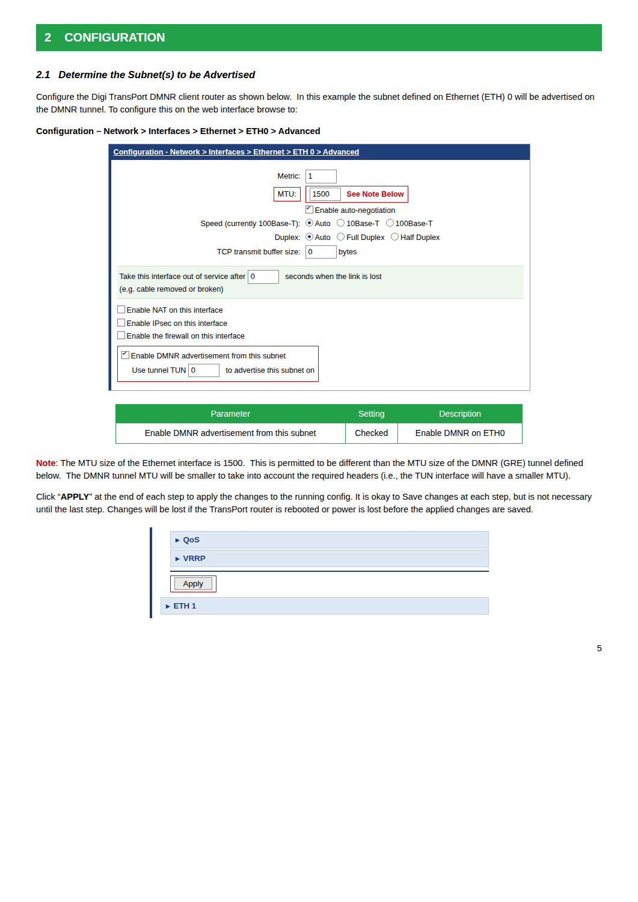2 CONFIGURATION
2.1 Determine the Subnet(s) to be Advertised
Configure the Digi TransPort DMNR client router as shown below. In this example the subnet defined on Ethernet (ETH) 0 will be advertised on the DMNR tunnel. To configure this on the web interface browse to:
Configuration – Network > Interfaces > Ethernet > ETH0 > Advanced
Configuration - Network > Interfaces > Ethernet > ETH 0 > Advanced
| Metric: | 1 |
| MTU: | 1500 See Note Below |
| | Enable auto-negotiation |
| Speed (currently 100Base-T): | Auto 10Base-T 100Base-T |
| Duplex: | Auto Full Duplex Half Duplex |
| TCP transmit buffer size: | 0 bytes |
Take this interface out of service after 0 seconds when the link is lost
(e.g. cable removed or broken)
Enable NAT on this interface
Enable IPsec on this interface
Enable the firewall on this interface
Enable DMNR advertisement from this subnet
Use tunnel TUN 0 to advertise this subnet on
| Parameter | Setting | Description |
| --- | --- | --- |
| Enable DMNR advertisement from this subnet | Checked | Enable DMNR on ETH0 |
Note: The MTU size of the Ethernet interface is 1500. This is permitted to be different than the MTU size of the DMNR (GRE) tunnel defined below. The DMNR tunnel MTU will be smaller to take into account the required headers (i.e., the TUN interface will have a smaller MTU).
Click “APPLY” at the end of each step to apply the changes to the running config. It is okay to Save changes at each step, but is not necessary until the last step. Changes will be lost if the TransPort router is rebooted or power is lost before the applied changes are saved.
▸QoS
▸VRRP
Apply
▸ETH 1
5